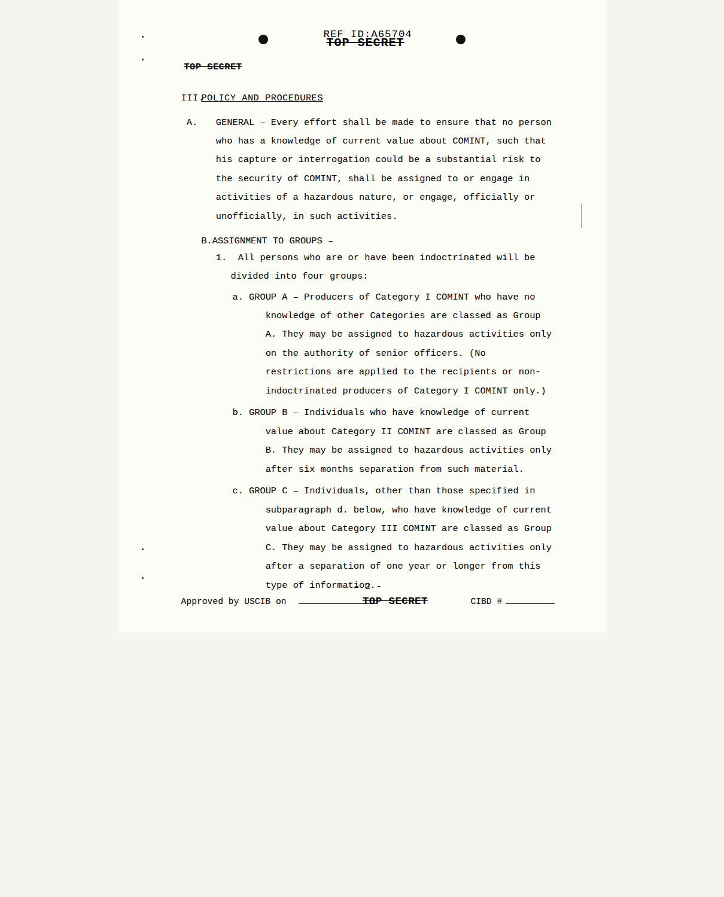REF ID:A65704
TOP SECRET
TOP SECRET
III. POLICY AND PROCEDURES
A. GENERAL – Every effort shall be made to ensure that no person who has a knowledge of current value about COMINT, such that his capture or interrogation could be a substantial risk to the security of COMINT, shall be assigned to or engage in activities of a hazardous nature, or engage, officially or unofficially, in such activities.
B. ASSIGNMENT TO GROUPS –
1. All persons who are or have been indoctrinated will be divided into four groups:
a. GROUP A – Producers of Category I COMINT who have no knowledge of other Categories are classed as Group A. They may be assigned to hazardous activities only on the authority of senior officers. (No restrictions are applied to the recipients or non-indoctrinated producers of Category I COMINT only.)
b. GROUP B – Individuals who have knowledge of current value about Category II COMINT are classed as Group B. They may be assigned to hazardous activities only after six months separation from such material.
c. GROUP C – Individuals, other than those specified in subparagraph d. below, who have knowledge of current value about Category III COMINT are classed as Group C. They may be assigned to hazardous activities only after a separation of one year or longer from this type of information.
- 2 -
Approved by USCIB on
TOP SECRET
CIBD #